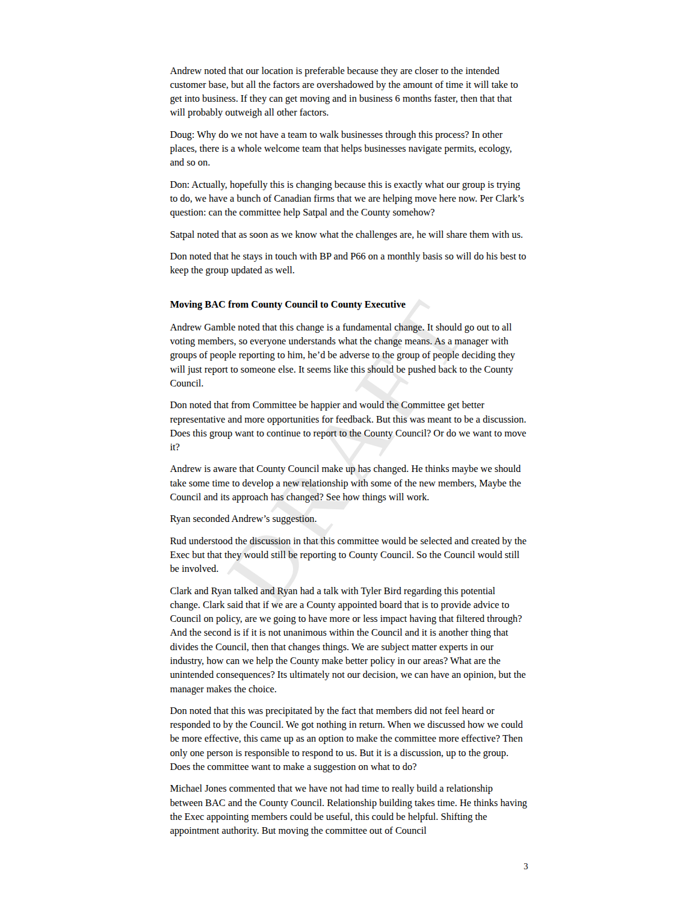DRAFT
Andrew noted that our location is preferable because they are closer to the intended customer base, but all the factors are overshadowed by the amount of time it will take to get into business. If they can get moving and in business 6 months faster, then that that will probably outweigh all other factors.
Doug: Why do we not have a team to walk businesses through this process? In other places, there is a whole welcome team that helps businesses navigate permits, ecology, and so on.
Don: Actually, hopefully this is changing because this is exactly what our group is trying to do, we have a bunch of Canadian firms that we are helping move here now. Per Clark’s question: can the committee help Satpal and the County somehow?
Satpal noted that as soon as we know what the challenges are, he will share them with us.
Don noted that he stays in touch with BP and P66 on a monthly basis so will do his best to keep the group updated as well.
Moving BAC from County Council to County Executive
Andrew Gamble noted that this change is a fundamental change. It should go out to all voting members, so everyone understands what the change means. As a manager with groups of people reporting to him, he’d be adverse to the group of people deciding they will just report to someone else. It seems like this should be pushed back to the County Council.
Don noted that from Committee be happier and would the Committee get better representative and more opportunities for feedback. But this was meant to be a discussion. Does this group want to continue to report to the County Council? Or do we want to move it?
Andrew is aware that County Council make up has changed. He thinks maybe we should take some time to develop a new relationship with some of the new members, Maybe the Council and its approach has changed? See how things will work.
Ryan seconded Andrew’s suggestion.
Rud understood the discussion in that this committee would be selected and created by the Exec but that they would still be reporting to County Council. So the Council would still be involved.
Clark and Ryan talked and Ryan had a talk with Tyler Bird regarding this potential change. Clark said that if we are a County appointed board that is to provide advice to Council on policy, are we going to have more or less impact having that filtered through? And the second is if it is not unanimous within the Council and it is another thing that divides the Council, then that changes things. We are subject matter experts in our industry, how can we help the County make better policy in our areas? What are the unintended consequences? Its ultimately not our decision, we can have an opinion, but the manager makes the choice.
Don noted that this was precipitated by the fact that members did not feel heard or responded to by the Council. We got nothing in return. When we discussed how we could be more effective, this came up as an option to make the committee more effective? Then only one person is responsible to respond to us. But it is a discussion, up to the group. Does the committee want to make a suggestion on what to do?
Michael Jones commented that we have not had time to really build a relationship between BAC and the County Council. Relationship building takes time. He thinks having the Exec appointing members could be useful, this could be helpful. Shifting the appointment authority. But moving the committee out of Council
3